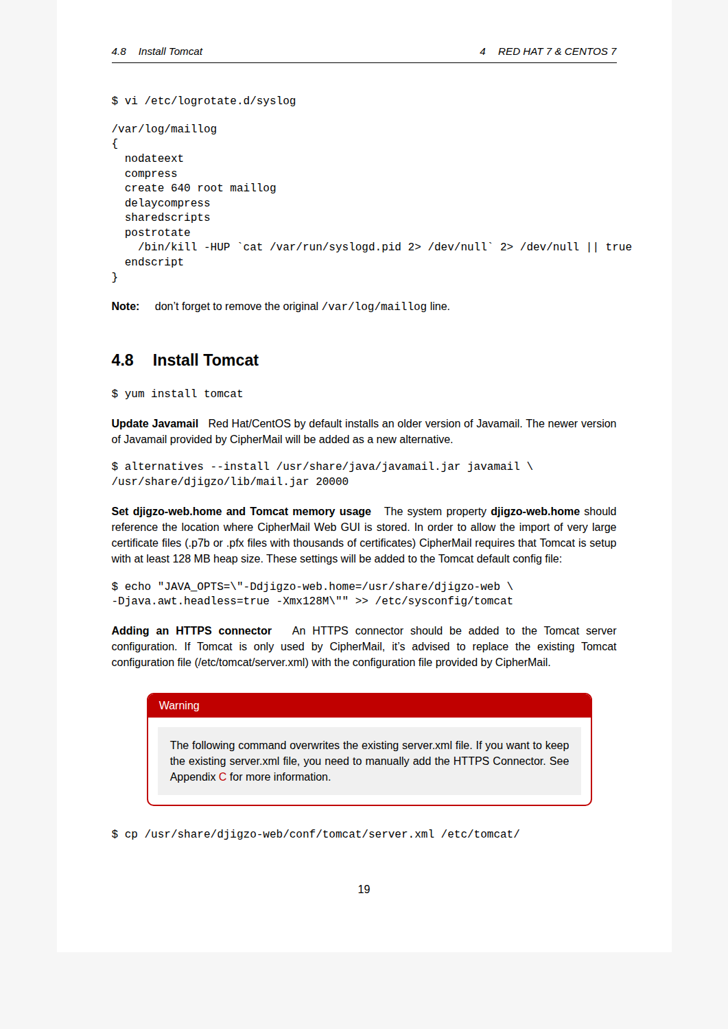4.8 Install Tomcat 4 RED HAT 7 & CENTOS 7
$ vi /etc/logrotate.d/syslog
/var/log/maillog
{
  nodateext
  compress
  create 640 root maillog
  delaycompress
  sharedscripts
  postrotate
    /bin/kill -HUP `cat /var/run/syslogd.pid 2> /dev/null` 2> /dev/null || true
  endscript
}
Note: don’t forget to remove the original /var/log/maillog line.
4.8 Install Tomcat
$ yum install tomcat
Update Javamail Red Hat/CentOS by default installs an older version of Javamail. The newer version of Javamail provided by CipherMail will be added as a new alternative.
$ alternatives --install /usr/share/java/javamail.jar javamail \
/usr/share/djigzo/lib/mail.jar 20000
Set djigzo-web.home and Tomcat memory usage The system property djigzo-web.home should reference the location where CipherMail Web GUI is stored. In order to allow the import of very large certificate files (.p7b or .pfx files with thousands of certificates) CipherMail requires that Tomcat is setup with at least 128 MB heap size. These settings will be added to the Tomcat default config file:
$ echo "JAVA_OPTS=\"-Ddjigzo-web.home=/usr/share/djigzo-web \
-Djava.awt.headless=true -Xmx128M\"" >> /etc/sysconfig/tomcat
Adding an HTTPS connector An HTTPS connector should be added to the Tomcat server configuration. If Tomcat is only used by CipherMail, it’s advised to replace the existing Tomcat configuration file (/etc/tomcat/server.xml) with the configuration file provided by CipherMail.
Warning
The following command overwrites the existing server.xml file. If you want to keep the existing server.xml file, you need to manually add the HTTPS Connector. See Appendix C for more information.
$ cp /usr/share/djigzo-web/conf/tomcat/server.xml /etc/tomcat/
19